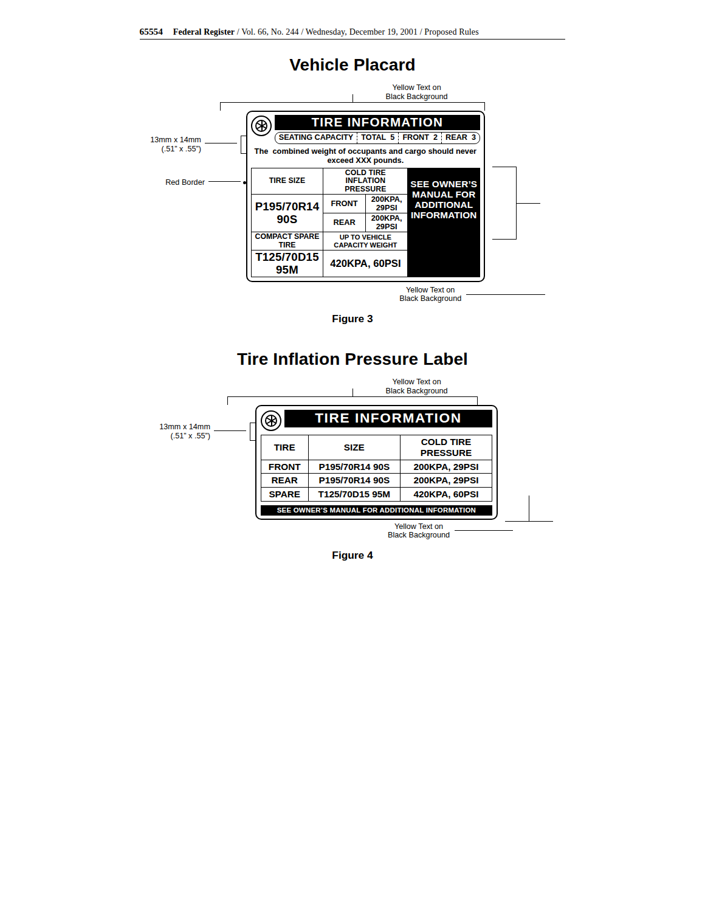65554 Federal Register / Vol. 66, No. 244 / Wednesday, December 19, 2001 / Proposed Rules
Vehicle Placard
Yellow Text on
Black Background
13mm x 14mm
(.51” x .55”)
Red Border
TIRE INFORMATION
SEATING CAPACITY
TOTAL 5
FRONT 2
REAR 3
The combined weight of occupants and cargo should never exceed XXX pounds.
| TIRE SIZE | COLD TIRE INFLATION PRESSURE | SEE OWNER’S MANUAL FOR ADDITIONAL INFORMATION |
| P195/70R14 90S | FRONT | 200KPA, 29PSI |
| REAR | 200KPA, 29PSI |
| COMPACT SPARE TIRE | UP TO VEHICLE CAPACITY WEIGHT | |
| T125/70D15 95M | 420KPA, 60PSI |
Yellow Text on
Black Background
Figure 3
Tire Inflation Pressure Label
Yellow Text on
Black Background
13mm x 14mm
(.51” x .55”)
TIRE INFORMATION
| TIRE | SIZE | COLD TIRE PRESSURE |
| FRONT | P195/70R14 90S | 200KPA, 29PSI |
| REAR | P195/70R14 90S | 200KPA, 29PSI |
| SPARE | T125/70D15 95M | 420KPA, 60PSI |
SEE OWNER’S MANUAL FOR ADDITIONAL INFORMATION
Yellow Text on
Black Background
Figure 4